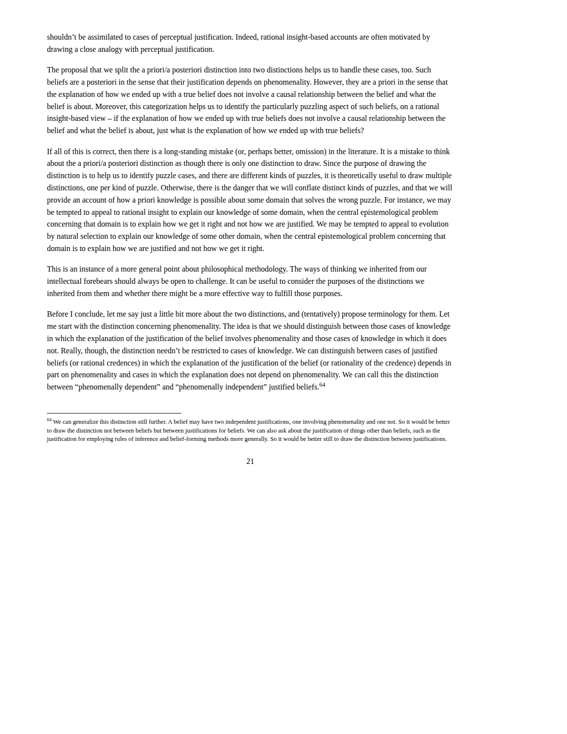shouldn’t be assimilated to cases of perceptual justification. Indeed, rational insight-based accounts are often motivated by drawing a close analogy with perceptual justification.
The proposal that we split the a priori/a posteriori distinction into two distinctions helps us to handle these cases, too. Such beliefs are a posteriori in the sense that their justification depends on phenomenality. However, they are a priori in the sense that the explanation of how we ended up with a true belief does not involve a causal relationship between the belief and what the belief is about. Moreover, this categorization helps us to identify the particularly puzzling aspect of such beliefs, on a rational insight-based view – if the explanation of how we ended up with true beliefs does not involve a causal relationship between the belief and what the belief is about, just what is the explanation of how we ended up with true beliefs?
If all of this is correct, then there is a long-standing mistake (or, perhaps better, omission) in the literature. It is a mistake to think about the a priori/a posteriori distinction as though there is only one distinction to draw. Since the purpose of drawing the distinction is to help us to identify puzzle cases, and there are different kinds of puzzles, it is theoretically useful to draw multiple distinctions, one per kind of puzzle. Otherwise, there is the danger that we will conflate distinct kinds of puzzles, and that we will provide an account of how a priori knowledge is possible about some domain that solves the wrong puzzle. For instance, we may be tempted to appeal to rational insight to explain our knowledge of some domain, when the central epistemological problem concerning that domain is to explain how we get it right and not how we are justified. We may be tempted to appeal to evolution by natural selection to explain our knowledge of some other domain, when the central epistemological problem concerning that domain is to explain how we are justified and not how we get it right.
This is an instance of a more general point about philosophical methodology. The ways of thinking we inherited from our intellectual forebears should always be open to challenge. It can be useful to consider the purposes of the distinctions we inherited from them and whether there might be a more effective way to fulfill those purposes.
Before I conclude, let me say just a little bit more about the two distinctions, and (tentatively) propose terminology for them. Let me start with the distinction concerning phenomenality. The idea is that we should distinguish between those cases of knowledge in which the explanation of the justification of the belief involves phenomenality and those cases of knowledge in which it does not. Really, though, the distinction needn’t be restricted to cases of knowledge. We can distinguish between cases of justified beliefs (or rational credences) in which the explanation of the justification of the belief (or rationality of the credence) depends in part on phenomenality and cases in which the explanation does not depend on phenomenality. We can call this the distinction between “phenomenally dependent” and “phenomenally independent” justified beliefs.64
64 We can generalize this distinction still further. A belief may have two independent justifications, one involving phenomenality and one not. So it would be better to draw the distinction not between beliefs but between justifications for beliefs. We can also ask about the justification of things other than beliefs, such as the justification for employing rules of inference and belief-forming methods more generally. So it would be better still to draw the distinction between justifications.
21